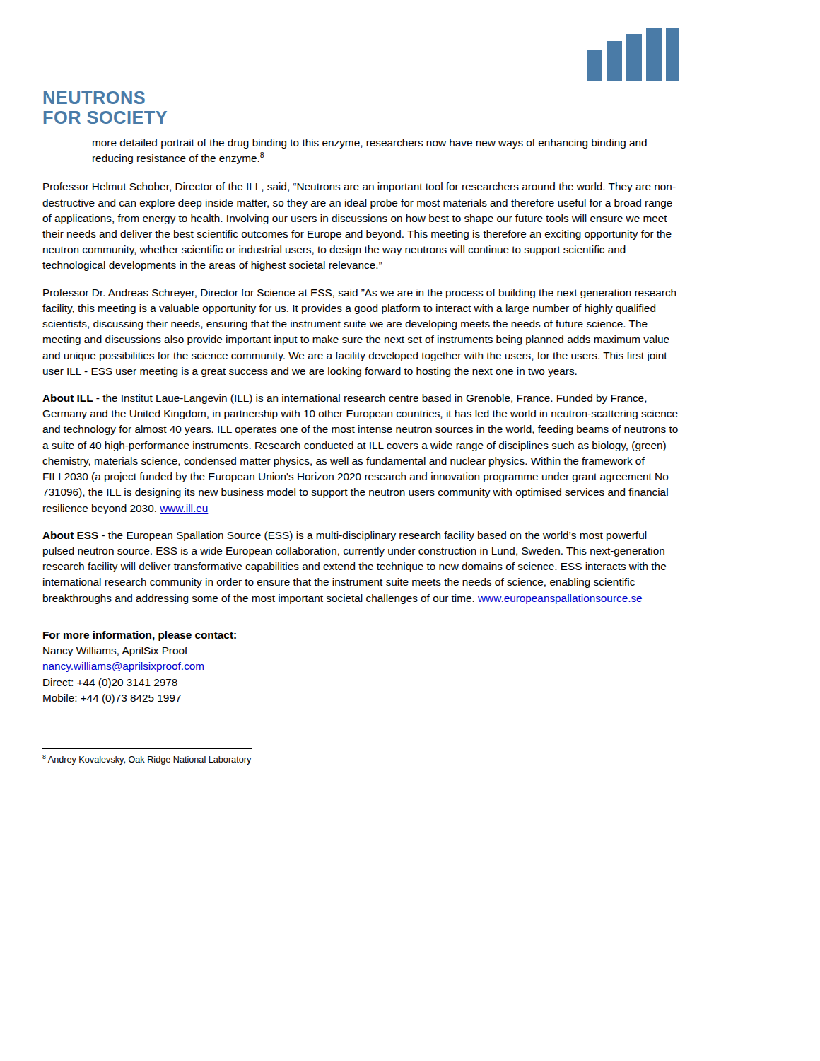NEUTRONS
FOR SOCIETY
more detailed portrait of the drug binding to this enzyme, researchers now have new ways of enhancing binding and reducing resistance of the enzyme.8
Professor Helmut Schober, Director of the ILL, said, “Neutrons are an important tool for researchers around the world. They are non-destructive and can explore deep inside matter, so they are an ideal probe for most materials and therefore useful for a broad range of applications, from energy to health. Involving our users in discussions on how best to shape our future tools will ensure we meet their needs and deliver the best scientific outcomes for Europe and beyond. This meeting is therefore an exciting opportunity for the neutron community, whether scientific or industrial users, to design the way neutrons will continue to support scientific and technological developments in the areas of highest societal relevance.”
Professor Dr. Andreas Schreyer, Director for Science at ESS, said ”As we are in the process of building the next generation research facility, this meeting is a valuable opportunity for us. It provides a good platform to interact with a large number of highly qualified scientists, discussing their needs, ensuring that the instrument suite we are developing meets the needs of future science. The meeting and discussions also provide important input to make sure the next set of instruments being planned adds maximum value and unique possibilities for the science community. We are a facility developed together with the users, for the users. This first joint user ILL - ESS user meeting is a great success and we are looking forward to hosting the next one in two years.
About ILL - the Institut Laue-Langevin (ILL) is an international research centre based in Grenoble, France. Funded by France, Germany and the United Kingdom, in partnership with 10 other European countries, it has led the world in neutron-scattering science and technology for almost 40 years. ILL operates one of the most intense neutron sources in the world, feeding beams of neutrons to a suite of 40 high-performance instruments. Research conducted at ILL covers a wide range of disciplines such as biology, (green) chemistry, materials science, condensed matter physics, as well as fundamental and nuclear physics. Within the framework of FILL2030 (a project funded by the European Union's Horizon 2020 research and innovation programme under grant agreement No 731096), the ILL is designing its new business model to support the neutron users community with optimised services and financial resilience beyond 2030. www.ill.eu
About ESS - the European Spallation Source (ESS) is a multi-disciplinary research facility based on the world’s most powerful pulsed neutron source. ESS is a wide European collaboration, currently under construction in Lund, Sweden. This next-generation research facility will deliver transformative capabilities and extend the technique to new domains of science. ESS interacts with the international research community in order to ensure that the instrument suite meets the needs of science, enabling scientific breakthroughs and addressing some of the most important societal challenges of our time. www.europeanspallationsource.se
For more information, please contact:
Nancy Williams, AprilSix Proof
nancy.williams@aprilsixproof.com
Direct: +44 (0)20 3141 2978
Mobile: +44 (0)73 8425 1997
8 Andrey Kovalevsky, Oak Ridge National Laboratory